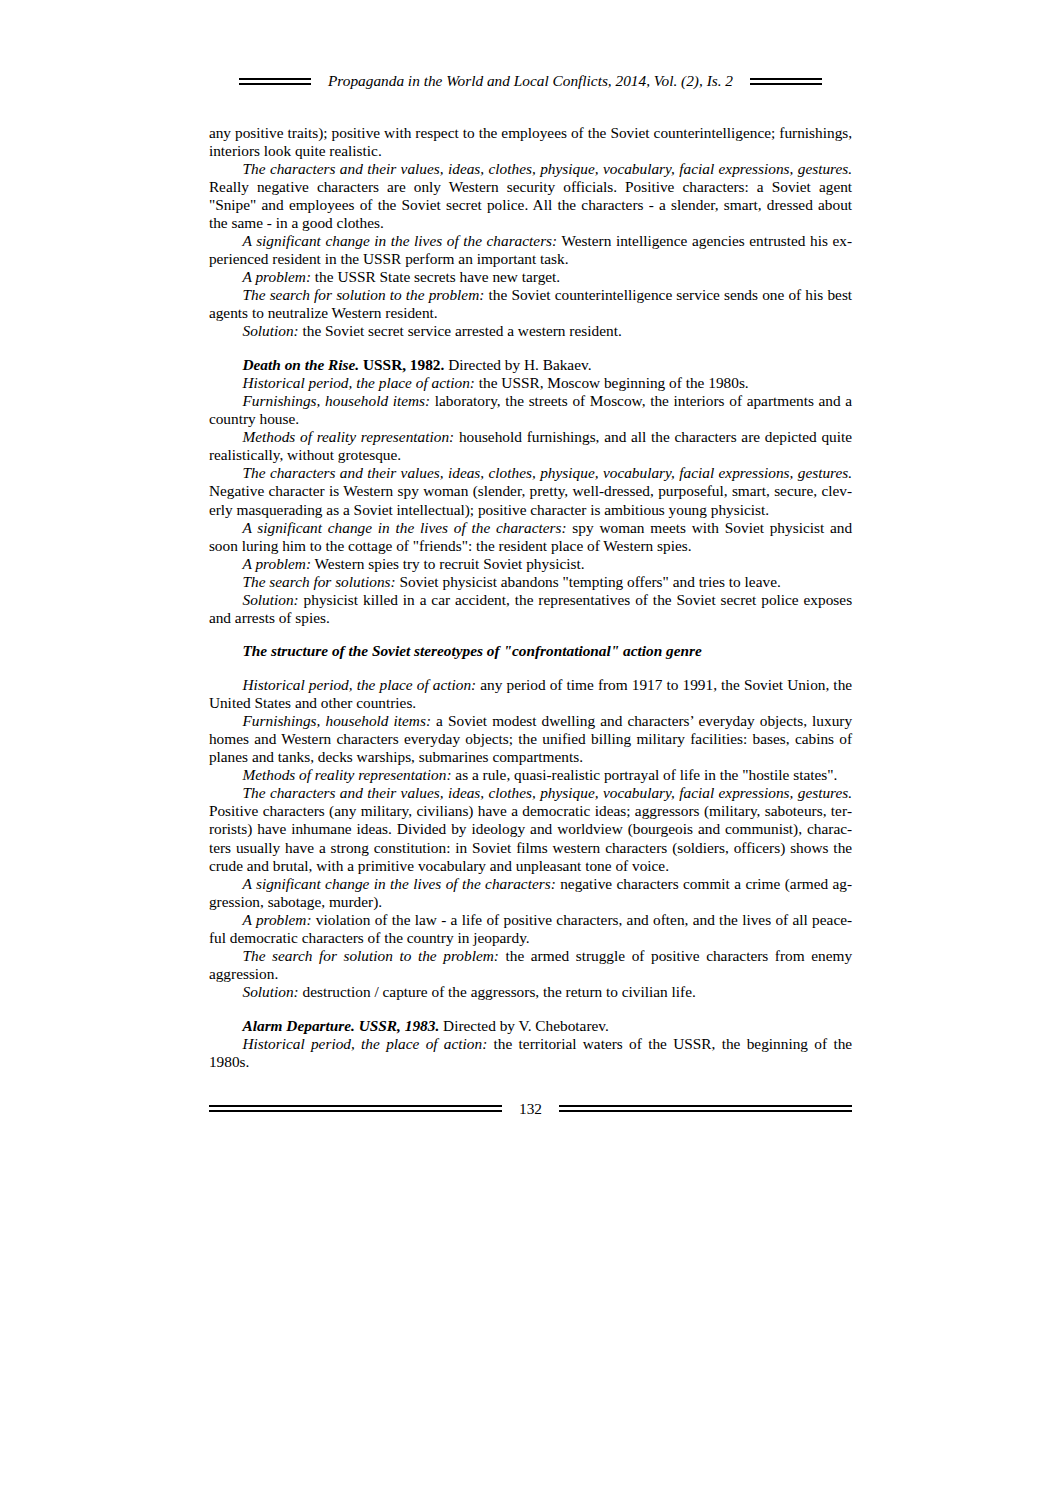Propaganda in the World and Local Conflicts, 2014, Vol. (2), Is. 2
any positive traits); positive with respect to the employees of the Soviet counterintelligence; furnishings, interiors look quite realistic.
The characters and their values, ideas, clothes, physique, vocabulary, facial expressions, gestures. Really negative characters are only Western security officials. Positive characters: a Soviet agent "Snipe" and employees of the Soviet secret police. All the characters - a slender, smart, dressed about the same - in a good clothes.
A significant change in the lives of the characters: Western intelligence agencies entrusted his experienced resident in the USSR perform an important task.
A problem: the USSR State secrets have new target.
The search for solution to the problem: the Soviet counterintelligence service sends one of his best agents to neutralize Western resident.
Solution: the Soviet secret service arrested a western resident.
Death on the Rise. USSR, 1982. Directed by H. Bakaev.
Historical period, the place of action: the USSR, Moscow beginning of the 1980s.
Furnishings, household items: laboratory, the streets of Moscow, the interiors of apartments and a country house.
Methods of reality representation: household furnishings, and all the characters are depicted quite realistically, without grotesque.
The characters and their values, ideas, clothes, physique, vocabulary, facial expressions, gestures. Negative character is Western spy woman (slender, pretty, well-dressed, purposeful, smart, secure, cleverly masquerading as a Soviet intellectual); positive character is ambitious young physicist.
A significant change in the lives of the characters: spy woman meets with Soviet physicist and soon luring him to the cottage of "friends": the resident place of Western spies.
A problem: Western spies try to recruit Soviet physicist.
The search for solutions: Soviet physicist abandons "tempting offers" and tries to leave.
Solution: physicist killed in a car accident, the representatives of the Soviet secret police exposes and arrests of spies.
The structure of the Soviet stereotypes of "confrontational" action genre
Historical period, the place of action: any period of time from 1917 to 1991, the Soviet Union, the United States and other countries.
Furnishings, household items: a Soviet modest dwelling and characters’ everyday objects, luxury homes and Western characters everyday objects; the unified billing military facilities: bases, cabins of planes and tanks, decks warships, submarines compartments.
Methods of reality representation: as a rule, quasi-realistic portrayal of life in the "hostile states".
The characters and their values, ideas, clothes, physique, vocabulary, facial expressions, gestures. Positive characters (any military, civilians) have a democratic ideas; aggressors (military, saboteurs, terrorists) have inhumane ideas. Divided by ideology and worldview (bourgeois and communist), characters usually have a strong constitution: in Soviet films western characters (soldiers, officers) shows the crude and brutal, with a primitive vocabulary and unpleasant tone of voice.
A significant change in the lives of the characters: negative characters commit a crime (armed aggression, sabotage, murder).
A problem: violation of the law - a life of positive characters, and often, and the lives of all peaceful democratic characters of the country in jeopardy.
The search for solution to the problem: the armed struggle of positive characters from enemy aggression.
Solution: destruction / capture of the aggressors, the return to civilian life.
Alarm Departure. USSR, 1983. Directed by V. Chebotarev.
Historical period, the place of action: the territorial waters of the USSR, the beginning of the 1980s.
132